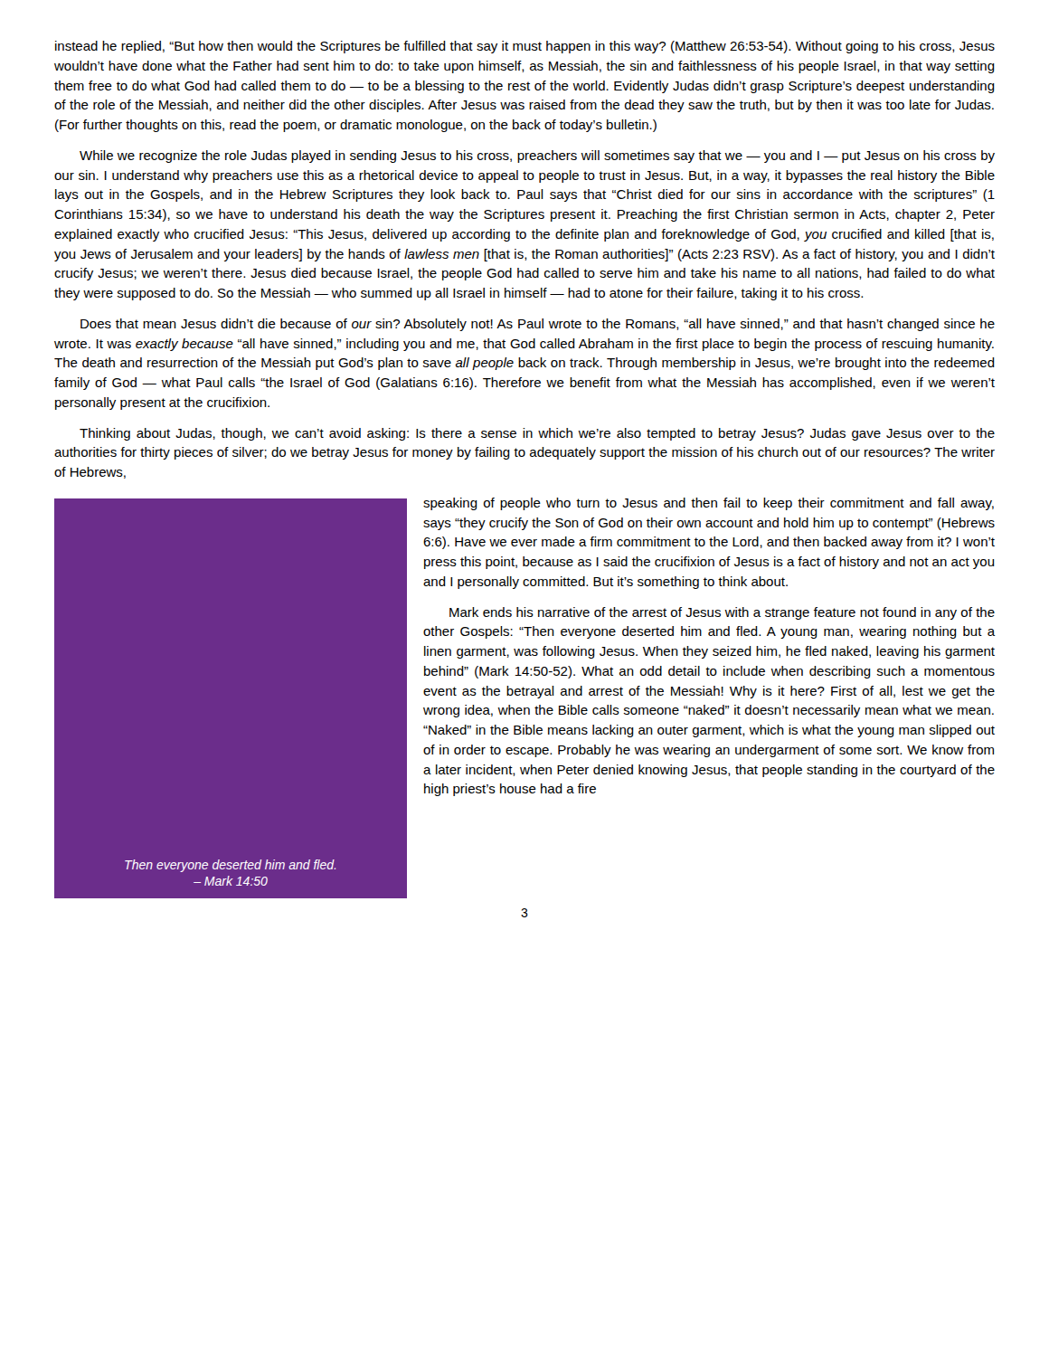instead he replied, “But how then would the Scriptures be fulfilled that say it must happen in this way? (Matthew 26:53-54). Without going to his cross, Jesus wouldn’t have done what the Father had sent him to do: to take upon himself, as Messiah, the sin and faithlessness of his people Israel, in that way setting them free to do what God had called them to do — to be a blessing to the rest of the world. Evidently Judas didn’t grasp Scripture’s deepest understanding of the role of the Messiah, and neither did the other disciples. After Jesus was raised from the dead they saw the truth, but by then it was too late for Judas. (For further thoughts on this, read the poem, or dramatic monologue, on the back of today’s bulletin.)
While we recognize the role Judas played in sending Jesus to his cross, preachers will sometimes say that we — you and I — put Jesus on his cross by our sin. I understand why preachers use this as a rhetorical device to appeal to people to trust in Jesus. But, in a way, it bypasses the real history the Bible lays out in the Gospels, and in the Hebrew Scriptures they look back to. Paul says that “Christ died for our sins in accordance with the scriptures” (1 Corinthians 15:34), so we have to understand his death the way the Scriptures present it. Preaching the first Christian sermon in Acts, chapter 2, Peter explained exactly who crucified Jesus: “This Jesus, delivered up according to the definite plan and foreknowledge of God, you crucified and killed [that is, you Jews of Jerusalem and your leaders] by the hands of lawless men [that is, the Roman authorities]” (Acts 2:23 RSV). As a fact of history, you and I didn’t crucify Jesus; we weren’t there. Jesus died because Israel, the people God had called to serve him and take his name to all nations, had failed to do what they were supposed to do. So the Messiah — who summed up all Israel in himself — had to atone for their failure, taking it to his cross.
Does that mean Jesus didn’t die because of our sin? Absolutely not! As Paul wrote to the Romans, “all have sinned,” and that hasn’t changed since he wrote. It was exactly because “all have sinned,” including you and me, that God called Abraham in the first place to begin the process of rescuing humanity. The death and resurrection of the Messiah put God’s plan to save all people back on track. Through membership in Jesus, we’re brought into the redeemed family of God — what Paul calls “the Israel of God (Galatians 6:16). Therefore we benefit from what the Messiah has accomplished, even if we weren’t personally present at the crucifixion.
Thinking about Judas, though, we can’t avoid asking: Is there a sense in which we’re also tempted to betray Jesus? Judas gave Jesus over to the authorities for thirty pieces of silver; do we betray Jesus for money by failing to adequately support the mission of his church out of our resources? The writer of Hebrews,
Then everyone deserted him and fled.
– Mark 14:50
speaking of people who turn to Jesus and then fail to keep their commitment and fall away, says “they crucify the Son of God on their own account and hold him up to contempt” (Hebrews 6:6). Have we ever made a firm commitment to the Lord, and then backed away from it? I won’t press this point, because as I said the crucifixion of Jesus is a fact of history and not an act you and I personally committed. But it’s something to think about.
Mark ends his narrative of the arrest of Jesus with a strange feature not found in any of the other Gospels: “Then everyone deserted him and fled. A young man, wearing nothing but a linen garment, was following Jesus. When they seized him, he fled naked, leaving his garment behind” (Mark 14:50-52). What an odd detail to include when describing such a momentous event as the betrayal and arrest of the Messiah! Why is it here? First of all, lest we get the wrong idea, when the Bible calls someone “naked” it doesn’t necessarily mean what we mean. “Naked” in the Bible means lacking an outer garment, which is what the young man slipped out of in order to escape. Probably he was wearing an undergarment of some sort. We know from a later incident, when Peter denied knowing Jesus, that people standing in the courtyard of the high priest’s house had a fire
3